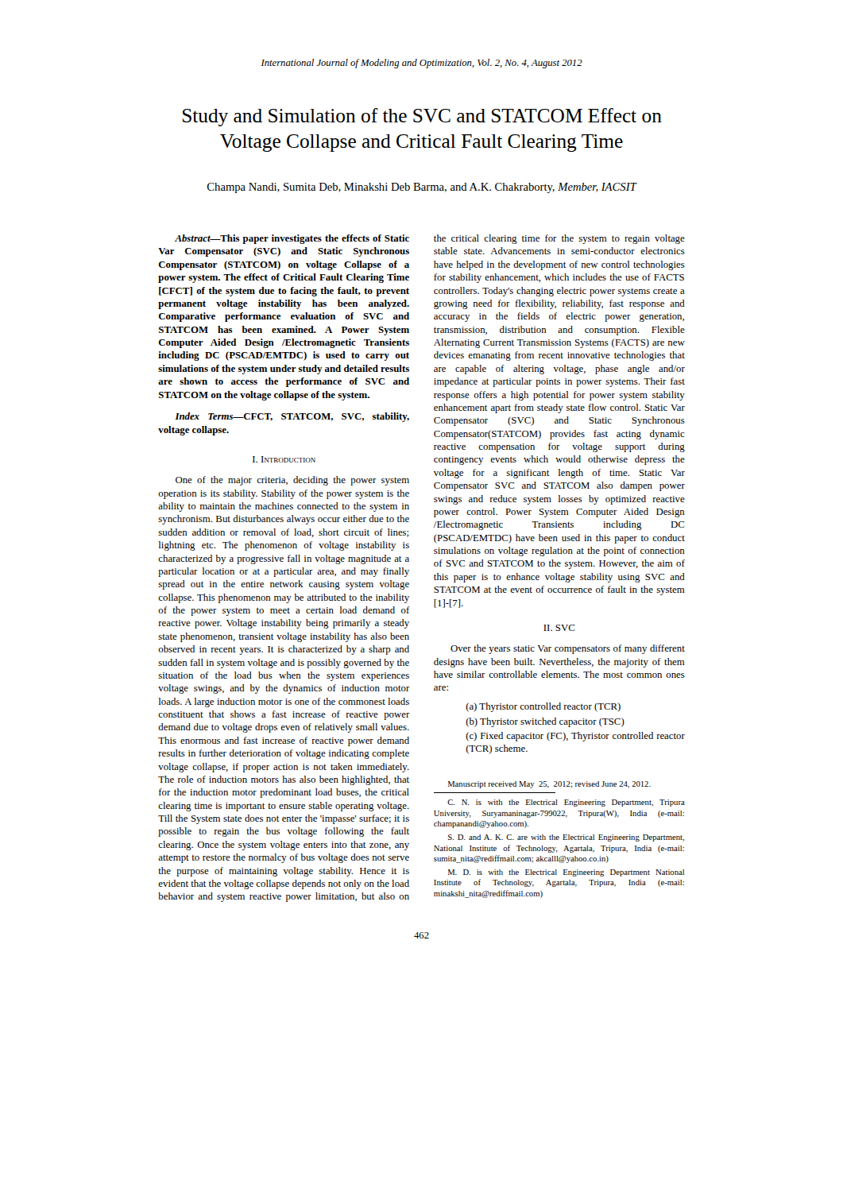International Journal of Modeling and Optimization, Vol. 2, No. 4, August 2012
Study and Simulation of the SVC and STATCOM Effect on
Voltage Collapse and Critical Fault Clearing Time
Champa Nandi, Sumita Deb, Minakshi Deb Barma, and A.K. Chakraborty, Member, IACSIT
Abstract—This paper investigates the effects of Static Var Compensator (SVC) and Static Synchronous Compensator (STATCOM) on voltage Collapse of a power system. The effect of Critical Fault Clearing Time [CFCT] of the system due to facing the fault, to prevent permanent voltage instability has been analyzed. Comparative performance evaluation of SVC and STATCOM has been examined. A Power System Computer Aided Design /Electromagnetic Transients including DC (PSCAD/EMTDC) is used to carry out simulations of the system under study and detailed results are shown to access the performance of SVC and STATCOM on the voltage collapse of the system.
Index Terms—CFCT, STATCOM, SVC, stability, voltage collapse.
I. Introduction
One of the major criteria, deciding the power system operation is its stability. Stability of the power system is the ability to maintain the machines connected to the system in synchronism. But disturbances always occur either due to the sudden addition or removal of load, short circuit of lines; lightning etc. The phenomenon of voltage instability is characterized by a progressive fall in voltage magnitude at a particular location or at a particular area, and may finally spread out in the entire network causing system voltage collapse. This phenomenon may be attributed to the inability of the power system to meet a certain load demand of reactive power. Voltage instability being primarily a steady state phenomenon, transient voltage instability has also been observed in recent years. It is characterized by a sharp and sudden fall in system voltage and is possibly governed by the situation of the load bus when the system experiences voltage swings, and by the dynamics of induction motor loads. A large induction motor is one of the commonest loads constituent that shows a fast increase of reactive power demand due to voltage drops even of relatively small values. This enormous and fast increase of reactive power demand results in further deterioration of voltage indicating complete voltage collapse, if proper action is not taken immediately. The role of induction motors has also been highlighted, that for the induction motor predominant load buses, the critical clearing time is important to ensure stable operating voltage. Till the System state does not enter the 'impasse' surface; it is possible to regain the bus voltage following the fault clearing. Once the system voltage enters into that zone, any attempt to restore the normalcy of bus voltage does not serve the purpose of maintaining voltage stability. Hence it is evident that the voltage collapse depends not only on the load behavior and system reactive power limitation, but also on the critical clearing time for the system to regain voltage stable state. Advancements in semi-conductor electronics have helped in the development of new control technologies for stability enhancement, which includes the use of FACTS controllers. Today's changing electric power systems create a growing need for flexibility, reliability, fast response and accuracy in the fields of electric power generation, transmission, distribution and consumption. Flexible Alternating Current Transmission Systems (FACTS) are new devices emanating from recent innovative technologies that are capable of altering voltage, phase angle and/or impedance at particular points in power systems. Their fast response offers a high potential for power system stability enhancement apart from steady state flow control. Static Var Compensator (SVC) and Static Synchronous Compensator(STATCOM) provides fast acting dynamic reactive compensation for voltage support during contingency events which would otherwise depress the voltage for a significant length of time. Static Var Compensator SVC and STATCOM also dampen power swings and reduce system losses by optimized reactive power control. Power System Computer Aided Design /Electromagnetic Transients including DC (PSCAD/EMTDC) have been used in this paper to conduct simulations on voltage regulation at the point of connection of SVC and STATCOM to the system. However, the aim of this paper is to enhance voltage stability using SVC and STATCOM at the event of occurrence of fault in the system [1]-[7].
II. SVC
Over the years static Var compensators of many different designs have been built. Nevertheless, the majority of them have similar controllable elements. The most common ones are:
(a) Thyristor controlled reactor (TCR)
(b) Thyristor switched capacitor (TSC)
(c) Fixed capacitor (FC), Thyristor controlled reactor (TCR) scheme.
Manuscript received May 25, 2012; revised June 24, 2012.
C. N. is with the Electrical Engineering Department, Tripura University, Suryamaninagar-799022, Tripura(W), India (e-mail: champanandi@yahoo.com).
S. D. and A. K. C. are with the Electrical Engineering Department, National Institute of Technology, Agartala, Tripura, India (e-mail: sumita_nita@rediffmail.com; akcalll@yahoo.co.in)
M. D. is with the Electrical Engineering Department National Institute of Technology, Agartala, Tripura, India (e-mail: minakshi_nita@rediffmail.com)
462